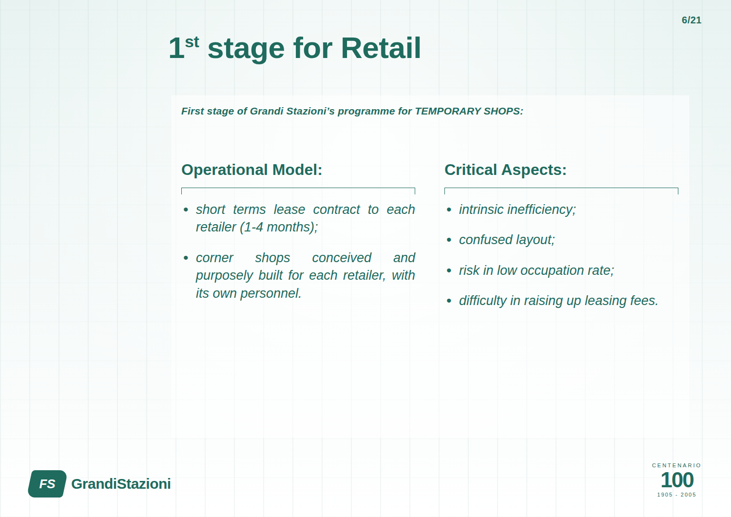6/21
1st stage for Retail
First stage of Grandi Stazioni’s programme for TEMPORARY SHOPS:
Operational Model:
short terms lease contract to each retailer (1-4 months);
corner shops conceived and purposely built for each retailer, with its own personnel.
Critical Aspects:
intrinsic inefficiency;
confused layout;
risk in low occupation rate;
difficulty in raising up leasing fees.
GrandiStazioni
CENTENARIO
100
1905 - 2005